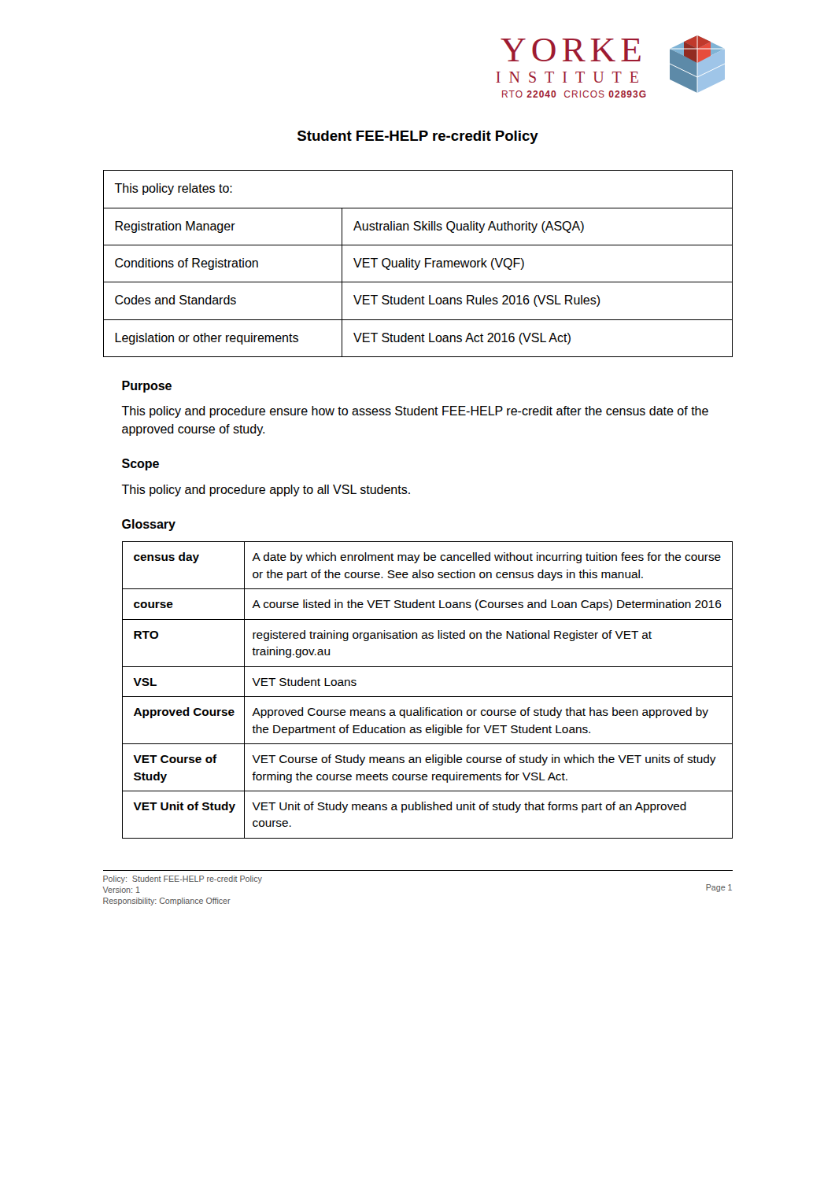YORKE
INSTITUTE
RTO 22040 CRICOS 02893G
Student FEE-HELP re-credit Policy
| This policy relates to: |
| Registration Manager | Australian Skills Quality Authority (ASQA) |
| Conditions of Registration | VET Quality Framework (VQF) |
| Codes and Standards | VET Student Loans Rules 2016 (VSL Rules) |
| Legislation or other requirements | VET Student Loans Act 2016 (VSL Act) |
Purpose
This policy and procedure ensure how to assess Student FEE-HELP re-credit after the census date of the approved course of study.
Scope
This policy and procedure apply to all VSL students.
Glossary
| census day | A date by which enrolment may be cancelled without incurring tuition fees for the course or the part of the course. See also section on census days in this manual. |
| course | A course listed in the VET Student Loans (Courses and Loan Caps) Determination 2016 |
| RTO | registered training organisation as listed on the National Register of VET at training.gov.au |
| VSL | VET Student Loans |
| Approved Course | Approved Course means a qualification or course of study that has been approved by the Department of Education as eligible for VET Student Loans. |
| VET Course of Study | VET Course of Study means an eligible course of study in which the VET units of study forming the course meets course requirements for VSL Act. |
| VET Unit of Study | VET Unit of Study means a published unit of study that forms part of an Approved course. |
Policy: Student FEE-HELP re-credit Policy
Version: 1
Responsibility: Compliance Officer
Page 1